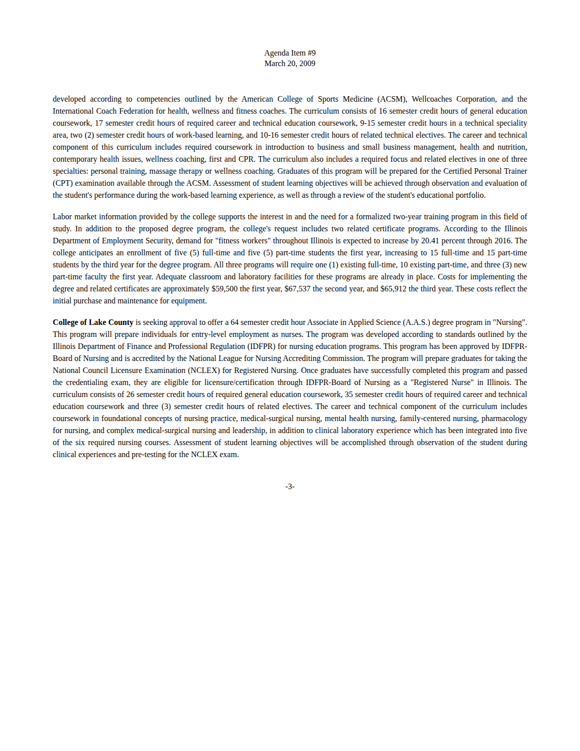Agenda Item #9
March 20, 2009
developed according to competencies outlined by the American College of Sports Medicine (ACSM), Wellcoaches Corporation, and the International Coach Federation for health, wellness and fitness coaches. The curriculum consists of 16 semester credit hours of general education coursework, 17 semester credit hours of required career and technical education coursework, 9-15 semester credit hours in a technical speciality area, two (2) semester credit hours of work-based learning, and 10-16 semester credit hours of related technical electives. The career and technical component of this curriculum includes required coursework in introduction to business and small business management, health and nutrition, contemporary health issues, wellness coaching, first and CPR. The curriculum also includes a required focus and related electives in one of three specialties: personal training, massage therapy or wellness coaching. Graduates of this program will be prepared for the Certified Personal Trainer (CPT) examination available through the ACSM. Assessment of student learning objectives will be achieved through observation and evaluation of the student's performance during the work-based learning experience, as well as through a review of the student's educational portfolio.
Labor market information provided by the college supports the interest in and the need for a formalized two-year training program in this field of study. In addition to the proposed degree program, the college's request includes two related certificate programs. According to the Illinois Department of Employment Security, demand for "fitness workers" throughout Illinois is expected to increase by 20.41 percent through 2016. The college anticipates an enrollment of five (5) full-time and five (5) part-time students the first year, increasing to 15 full-time and 15 part-time students by the third year for the degree program. All three programs will require one (1) existing full-time, 10 existing part-time, and three (3) new part-time faculty the first year. Adequate classroom and laboratory facilities for these programs are already in place. Costs for implementing the degree and related certificates are approximately $59,500 the first year, $67,537 the second year, and $65,912 the third year. These costs reflect the initial purchase and maintenance for equipment.
College of Lake County is seeking approval to offer a 64 semester credit hour Associate in Applied Science (A.A.S.) degree program in "Nursing". This program will prepare individuals for entry-level employment as nurses. The program was developed according to standards outlined by the Illinois Department of Finance and Professional Regulation (IDFPR) for nursing education programs. This program has been approved by IDFPR-Board of Nursing and is accredited by the National League for Nursing Accrediting Commission. The program will prepare graduates for taking the National Council Licensure Examination (NCLEX) for Registered Nursing. Once graduates have successfully completed this program and passed the credentialing exam, they are eligible for licensure/certification through IDFPR-Board of Nursing as a "Registered Nurse" in Illinois. The curriculum consists of 26 semester credit hours of required general education coursework, 35 semester credit hours of required career and technical education coursework and three (3) semester credit hours of related electives. The career and technical component of the curriculum includes coursework in foundational concepts of nursing practice, medical-surgical nursing, mental health nursing, family-centered nursing, pharmacology for nursing, and complex medical-surgical nursing and leadership, in addition to clinical laboratory experience which has been integrated into five of the six required nursing courses. Assessment of student learning objectives will be accomplished through observation of the student during clinical experiences and pre-testing for the NCLEX exam.
-3-